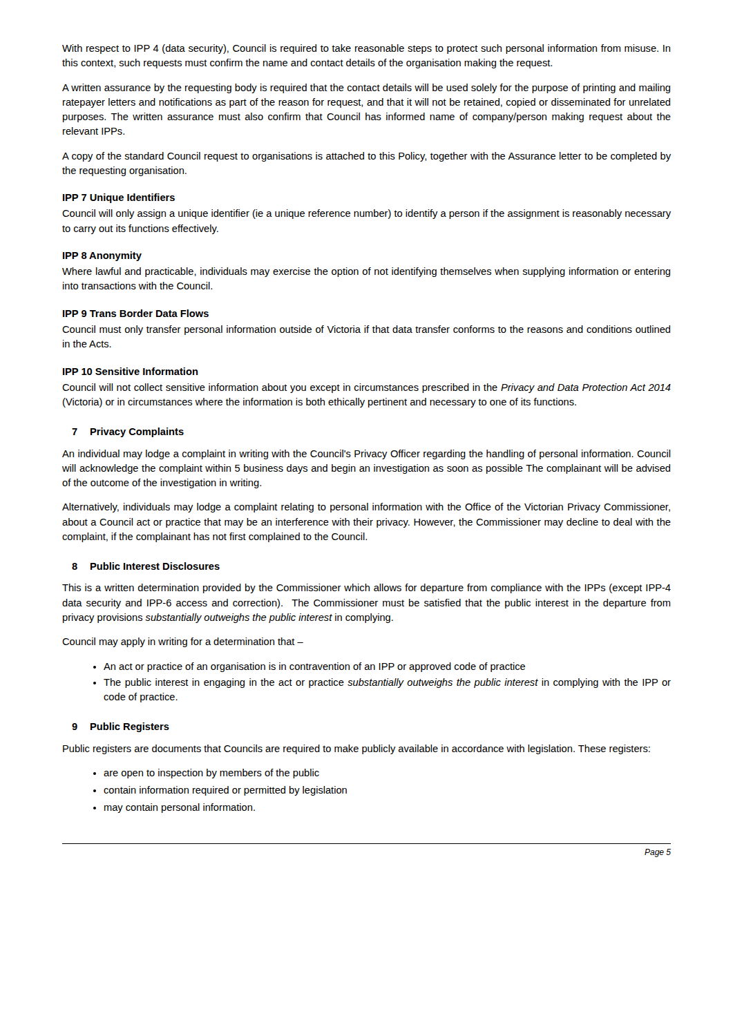With respect to IPP 4 (data security), Council is required to take reasonable steps to protect such personal information from misuse. In this context, such requests must confirm the name and contact details of the organisation making the request.
A written assurance by the requesting body is required that the contact details will be used solely for the purpose of printing and mailing ratepayer letters and notifications as part of the reason for request, and that it will not be retained, copied or disseminated for unrelated purposes. The written assurance must also confirm that Council has informed name of company/person making request about the relevant IPPs.
A copy of the standard Council request to organisations is attached to this Policy, together with the Assurance letter to be completed by the requesting organisation.
IPP 7 Unique Identifiers
Council will only assign a unique identifier (ie a unique reference number) to identify a person if the assignment is reasonably necessary to carry out its functions effectively.
IPP 8 Anonymity
Where lawful and practicable, individuals may exercise the option of not identifying themselves when supplying information or entering into transactions with the Council.
IPP 9 Trans Border Data Flows
Council must only transfer personal information outside of Victoria if that data transfer conforms to the reasons and conditions outlined in the Acts.
IPP 10 Sensitive Information
Council will not collect sensitive information about you except in circumstances prescribed in the Privacy and Data Protection Act 2014 (Victoria) or in circumstances where the information is both ethically pertinent and necessary to one of its functions.
7 Privacy Complaints
An individual may lodge a complaint in writing with the Council's Privacy Officer regarding the handling of personal information. Council will acknowledge the complaint within 5 business days and begin an investigation as soon as possible The complainant will be advised of the outcome of the investigation in writing.
Alternatively, individuals may lodge a complaint relating to personal information with the Office of the Victorian Privacy Commissioner, about a Council act or practice that may be an interference with their privacy. However, the Commissioner may decline to deal with the complaint, if the complainant has not first complained to the Council.
8 Public Interest Disclosures
This is a written determination provided by the Commissioner which allows for departure from compliance with the IPPs (except IPP-4 data security and IPP-6 access and correction). The Commissioner must be satisfied that the public interest in the departure from privacy provisions substantially outweighs the public interest in complying.
Council may apply in writing for a determination that –
An act or practice of an organisation is in contravention of an IPP or approved code of practice
The public interest in engaging in the act or practice substantially outweighs the public interest in complying with the IPP or code of practice.
9 Public Registers
Public registers are documents that Councils are required to make publicly available in accordance with legislation. These registers:
are open to inspection by members of the public
contain information required or permitted by legislation
may contain personal information.
Page 5